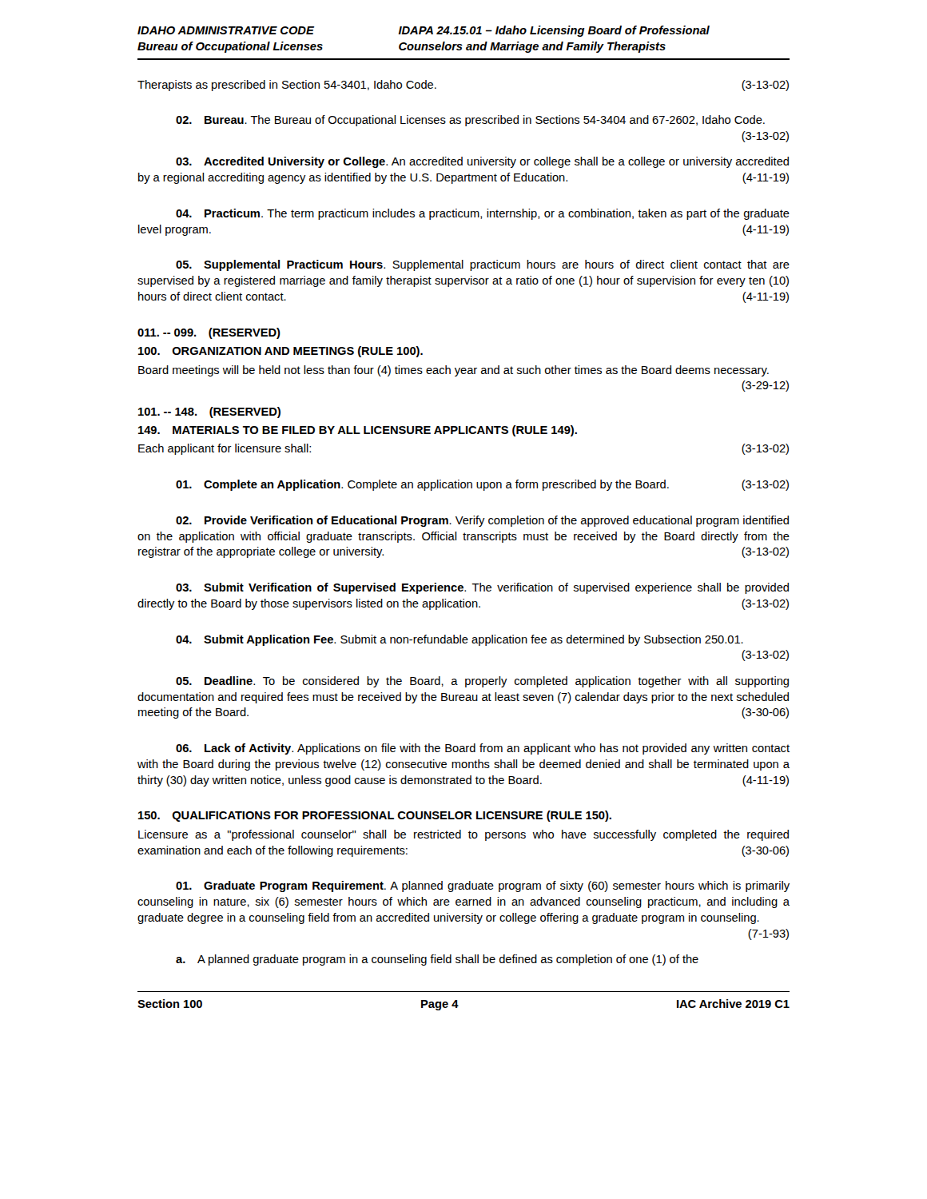| IDAHO ADMINISTRATIVE CODE Bureau of Occupational Licenses | IDAPA 24.15.01 – Idaho Licensing Board of Professional Counselors and Marriage and Family Therapists |
Therapists as prescribed in Section 54-3401, Idaho Code.(3-13-02)
02. Bureau. The Bureau of Occupational Licenses as prescribed in Sections 54-3404 and 67-2602, Idaho Code.(3-13-02)
03. Accredited University or College. An accredited university or college shall be a college or university accredited by a regional accrediting agency as identified by the U.S. Department of Education.(4-11-19)
04. Practicum. The term practicum includes a practicum, internship, or a combination, taken as part of the graduate level program.(4-11-19)
05. Supplemental Practicum Hours. Supplemental practicum hours are hours of direct client contact that are supervised by a registered marriage and family therapist supervisor at a ratio of one (1) hour of supervision for every ten (10) hours of direct client contact.(4-11-19)
011. -- 099. (RESERVED)
100. ORGANIZATION AND MEETINGS (RULE 100).
Board meetings will be held not less than four (4) times each year and at such other times as the Board deems necessary.(3-29-12)
101. -- 148. (RESERVED)
149. MATERIALS TO BE FILED BY ALL LICENSURE APPLICANTS (RULE 149).
Each applicant for licensure shall:(3-13-02)
01. Complete an Application. Complete an application upon a form prescribed by the Board.(3-13-02)
02. Provide Verification of Educational Program. Verify completion of the approved educational program identified on the application with official graduate transcripts. Official transcripts must be received by the Board directly from the registrar of the appropriate college or university.(3-13-02)
03. Submit Verification of Supervised Experience. The verification of supervised experience shall be provided directly to the Board by those supervisors listed on the application.(3-13-02)
04. Submit Application Fee. Submit a non-refundable application fee as determined by Subsection 250.01.(3-13-02)
05. Deadline. To be considered by the Board, a properly completed application together with all supporting documentation and required fees must be received by the Bureau at least seven (7) calendar days prior to the next scheduled meeting of the Board.(3-30-06)
06. Lack of Activity. Applications on file with the Board from an applicant who has not provided any written contact with the Board during the previous twelve (12) consecutive months shall be deemed denied and shall be terminated upon a thirty (30) day written notice, unless good cause is demonstrated to the Board.(4-11-19)
150. QUALIFICATIONS FOR PROFESSIONAL COUNSELOR LICENSURE (RULE 150).
Licensure as a "professional counselor" shall be restricted to persons who have successfully completed the required examination and each of the following requirements:(3-30-06)
01. Graduate Program Requirement. A planned graduate program of sixty (60) semester hours which is primarily counseling in nature, six (6) semester hours of which are earned in an advanced counseling practicum, and including a graduate degree in a counseling field from an accredited university or college offering a graduate program in counseling.(7-1-93)
a. A planned graduate program in a counseling field shall be defined as completion of one (1) of the
Section 100 Page 4 IAC Archive 2019 C1